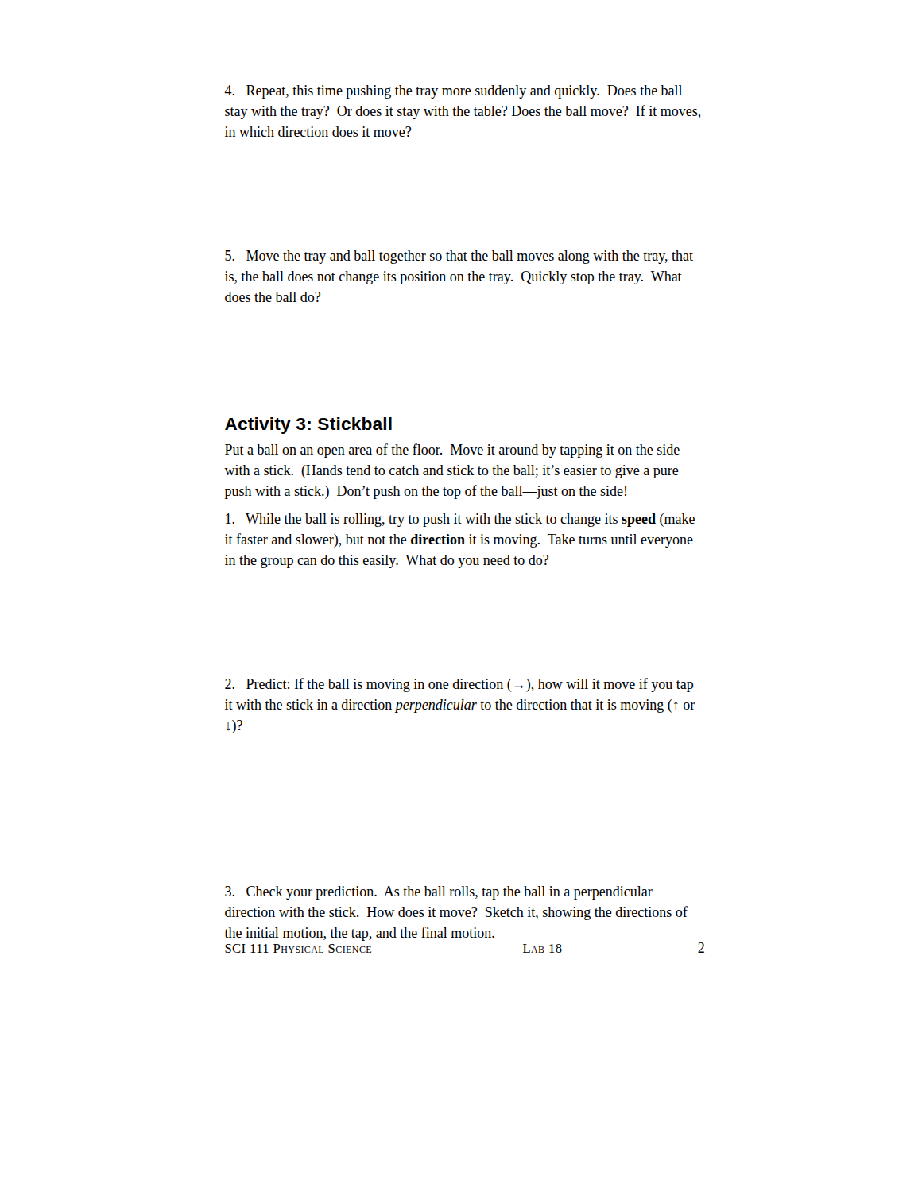4. Repeat, this time pushing the tray more suddenly and quickly. Does the ball stay with the tray? Or does it stay with the table? Does the ball move? If it moves, in which direction does it move?
5. Move the tray and ball together so that the ball moves along with the tray, that is, the ball does not change its position on the tray. Quickly stop the tray. What does the ball do?
Activity 3: Stickball
Put a ball on an open area of the floor. Move it around by tapping it on the side with a stick. (Hands tend to catch and stick to the ball; it’s easier to give a pure push with a stick.) Don’t push on the top of the ball—just on the side!
1. While the ball is rolling, try to push it with the stick to change its speed (make it faster and slower), but not the direction it is moving. Take turns until everyone in the group can do this easily. What do you need to do?
2. Predict: If the ball is moving in one direction (→), how will it move if you tap it with the stick in a direction perpendicular to the direction that it is moving (↑ or ↓)?
3. Check your prediction. As the ball rolls, tap the ball in a perpendicular direction with the stick. How does it move? Sketch it, showing the directions of the initial motion, the tap, and the final motion.
SCI 111 Physical Science Lab 18 2